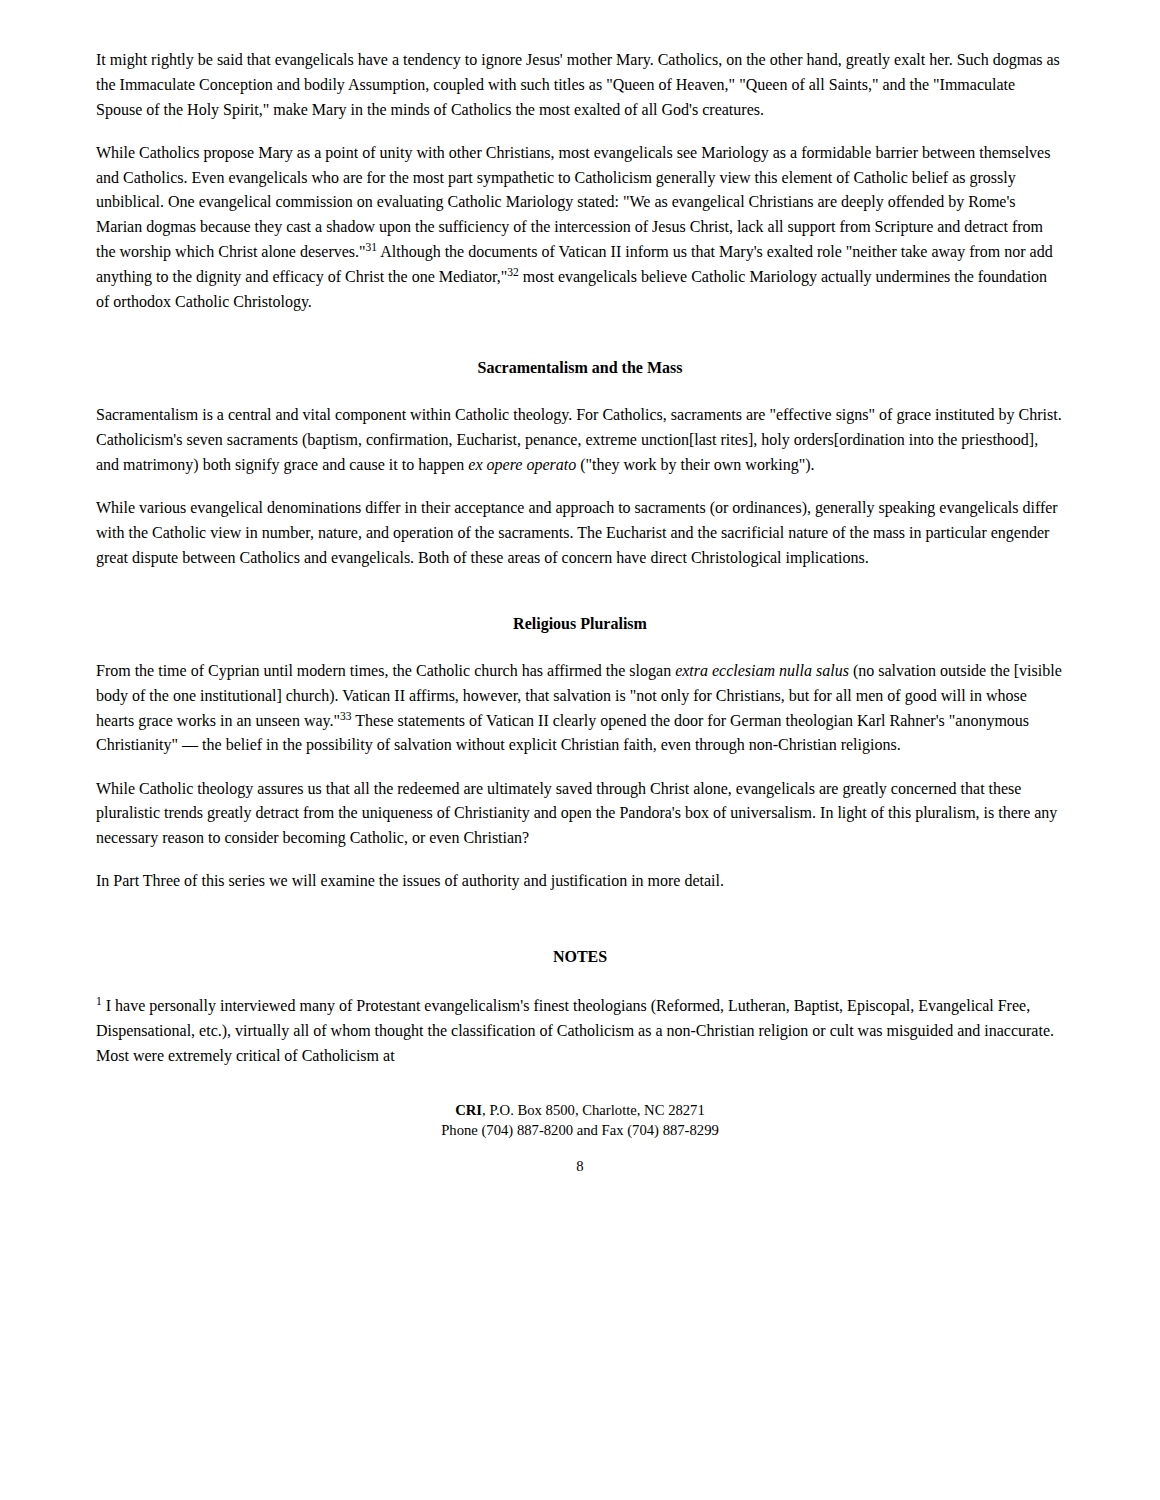It might rightly be said that evangelicals have a tendency to ignore Jesus' mother Mary. Catholics, on the other hand, greatly exalt her. Such dogmas as the Immaculate Conception and bodily Assumption, coupled with such titles as "Queen of Heaven," "Queen of all Saints," and the "Immaculate Spouse of the Holy Spirit," make Mary in the minds of Catholics the most exalted of all God's creatures.
While Catholics propose Mary as a point of unity with other Christians, most evangelicals see Mariology as a formidable barrier between themselves and Catholics. Even evangelicals who are for the most part sympathetic to Catholicism generally view this element of Catholic belief as grossly unbiblical. One evangelical commission on evaluating Catholic Mariology stated: "We as evangelical Christians are deeply offended by Rome's Marian dogmas because they cast a shadow upon the sufficiency of the intercession of Jesus Christ, lack all support from Scripture and detract from the worship which Christ alone deserves."31 Although the documents of Vatican II inform us that Mary's exalted role "neither take away from nor add anything to the dignity and efficacy of Christ the one Mediator,"32 most evangelicals believe Catholic Mariology actually undermines the foundation of orthodox Catholic Christology.
Sacramentalism and the Mass
Sacramentalism is a central and vital component within Catholic theology. For Catholics, sacraments are "effective signs" of grace instituted by Christ. Catholicism's seven sacraments (baptism, confirmation, Eucharist, penance, extreme unction[last rites], holy orders[ordination into the priesthood], and matrimony) both signify grace and cause it to happen ex opere operato ("they work by their own working").
While various evangelical denominations differ in their acceptance and approach to sacraments (or ordinances), generally speaking evangelicals differ with the Catholic view in number, nature, and operation of the sacraments. The Eucharist and the sacrificial nature of the mass in particular engender great dispute between Catholics and evangelicals. Both of these areas of concern have direct Christological implications.
Religious Pluralism
From the time of Cyprian until modern times, the Catholic church has affirmed the slogan extra ecclesiam nulla salus (no salvation outside the [visible body of the one institutional] church). Vatican II affirms, however, that salvation is "not only for Christians, but for all men of good will in whose hearts grace works in an unseen way."33 These statements of Vatican II clearly opened the door for German theologian Karl Rahner's "anonymous Christianity" — the belief in the possibility of salvation without explicit Christian faith, even through non-Christian religions.
While Catholic theology assures us that all the redeemed are ultimately saved through Christ alone, evangelicals are greatly concerned that these pluralistic trends greatly detract from the uniqueness of Christianity and open the Pandora's box of universalism. In light of this pluralism, is there any necessary reason to consider becoming Catholic, or even Christian?
In Part Three of this series we will examine the issues of authority and justification in more detail.
NOTES
1 I have personally interviewed many of Protestant evangelicalism's finest theologians (Reformed, Lutheran, Baptist, Episcopal, Evangelical Free, Dispensational, etc.), virtually all of whom thought the classification of Catholicism as a non-Christian religion or cult was misguided and inaccurate. Most were extremely critical of Catholicism at
CRI, P.O. Box 8500, Charlotte, NC 28271
Phone (704) 887-8200 and Fax (704) 887-8299
8